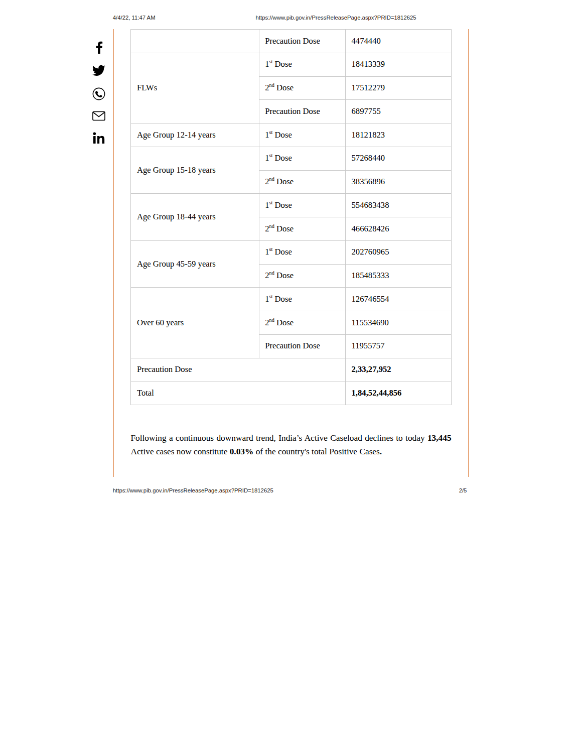4/4/22, 11:47 AM
https://www.pib.gov.in/PressReleasePage.aspx?PRID=1812625
| | Precaution Dose | 4474440 |
| FLWs | 1 st Dose | 18413339 |
| 2 nd Dose | 17512279 |
| Precaution Dose | 6897755 |
| Age Group 12-14 years | 1 st Dose | 18121823 |
| Age Group 15-18 years | 1 st Dose | 57268440 |
| 2 nd Dose | 38356896 |
| Age Group 18-44 years | 1 st Dose | 554683438 |
| 2 nd Dose | 466628426 |
| Age Group 45-59 years | 1 st Dose | 202760965 |
| 2 nd Dose | 185485333 |
| Over 60 years | 1 st Dose | 126746554 |
| 2 nd Dose | 115534690 |
| Precaution Dose | 11955757 |
| Precaution Dose | 2,33,27,952 |
| Total | 1,84,52,44,856 |
Following a continuous downward trend, India’s Active Caseload declines to today 13,445 Active cases now constitute 0.03% of the country's total Positive Cases.
https://www.pib.gov.in/PressReleasePage.aspx?PRID=1812625
2/5